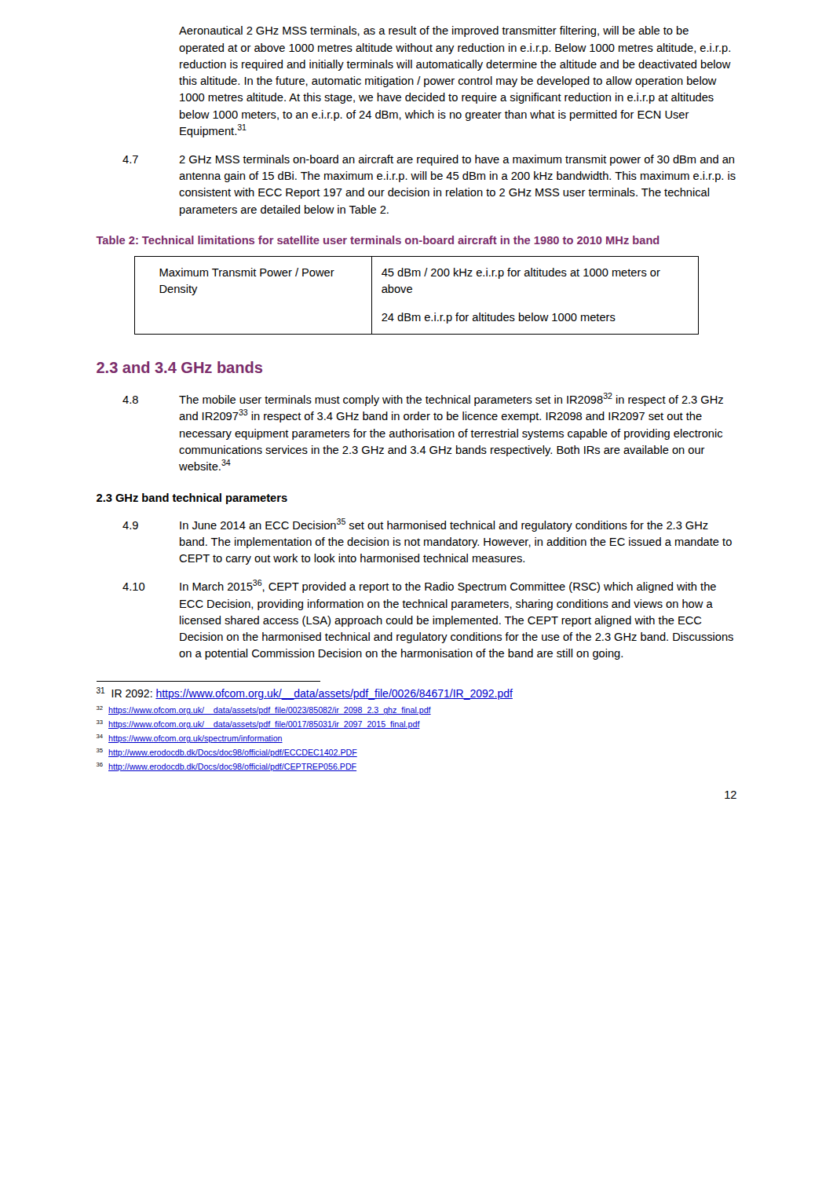Aeronautical 2 GHz MSS terminals, as a result of the improved transmitter filtering, will be able to be operated at or above 1000 metres altitude without any reduction in e.i.r.p. Below 1000 metres altitude, e.i.r.p. reduction is required and initially terminals will automatically determine the altitude and be deactivated below this altitude. In the future, automatic mitigation / power control may be developed to allow operation below 1000 metres altitude. At this stage, we have decided to require a significant reduction in e.i.r.p at altitudes below 1000 meters, to an e.i.r.p. of 24 dBm, which is no greater than what is permitted for ECN User Equipment.31
4.7
2 GHz MSS terminals on-board an aircraft are required to have a maximum transmit power of 30 dBm and an antenna gain of 15 dBi. The maximum e.i.r.p. will be 45 dBm in a 200 kHz bandwidth. This maximum e.i.r.p. is consistent with ECC Report 197 and our decision in relation to 2 GHz MSS user terminals. The technical parameters are detailed below in Table 2.
Table 2: Technical limitations for satellite user terminals on-board aircraft in the 1980 to 2010 MHz band
| Maximum Transmit Power / Power Density | 45 dBm / 200 kHz e.i.r.p for altitudes at 1000 meters or above 24 dBm e.i.r.p for altitudes below 1000 meters |
2.3 and 3.4 GHz bands
4.8
The mobile user terminals must comply with the technical parameters set in IR209832 in respect of 2.3 GHz and IR209733 in respect of 3.4 GHz band in order to be licence exempt. IR2098 and IR2097 set out the necessary equipment parameters for the authorisation of terrestrial systems capable of providing electronic communications services in the 2.3 GHz and 3.4 GHz bands respectively. Both IRs are available on our website.34
2.3 GHz band technical parameters
4.9
In June 2014 an ECC Decision35 set out harmonised technical and regulatory conditions for the 2.3 GHz band. The implementation of the decision is not mandatory. However, in addition the EC issued a mandate to CEPT to carry out work to look into harmonised technical measures.
4.10
In March 201536, CEPT provided a report to the Radio Spectrum Committee (RSC) which aligned with the ECC Decision, providing information on the technical parameters, sharing conditions and views on how a licensed shared access (LSA) approach could be implemented. The CEPT report aligned with the ECC Decision on the harmonised technical and regulatory conditions for the use of the 2.3 GHz band. Discussions on a potential Commission Decision on the harmonisation of the band are still on going.
31 IR 2092: https://www.ofcom.org.uk/__data/assets/pdf_file/0026/84671/IR_2092.pdf
32 https://www.ofcom.org.uk/__data/assets/pdf_file/0023/85082/ir_2098_2.3_ghz_final.pdf
33 https://www.ofcom.org.uk/__data/assets/pdf_file/0017/85031/ir_2097_2015_final.pdf
34 https://www.ofcom.org.uk/spectrum/information
35 http://www.erodocdb.dk/Docs/doc98/official/pdf/ECCDEC1402.PDF
36 http://www.erodocdb.dk/Docs/doc98/official/pdf/CEPTREP056.PDF
12